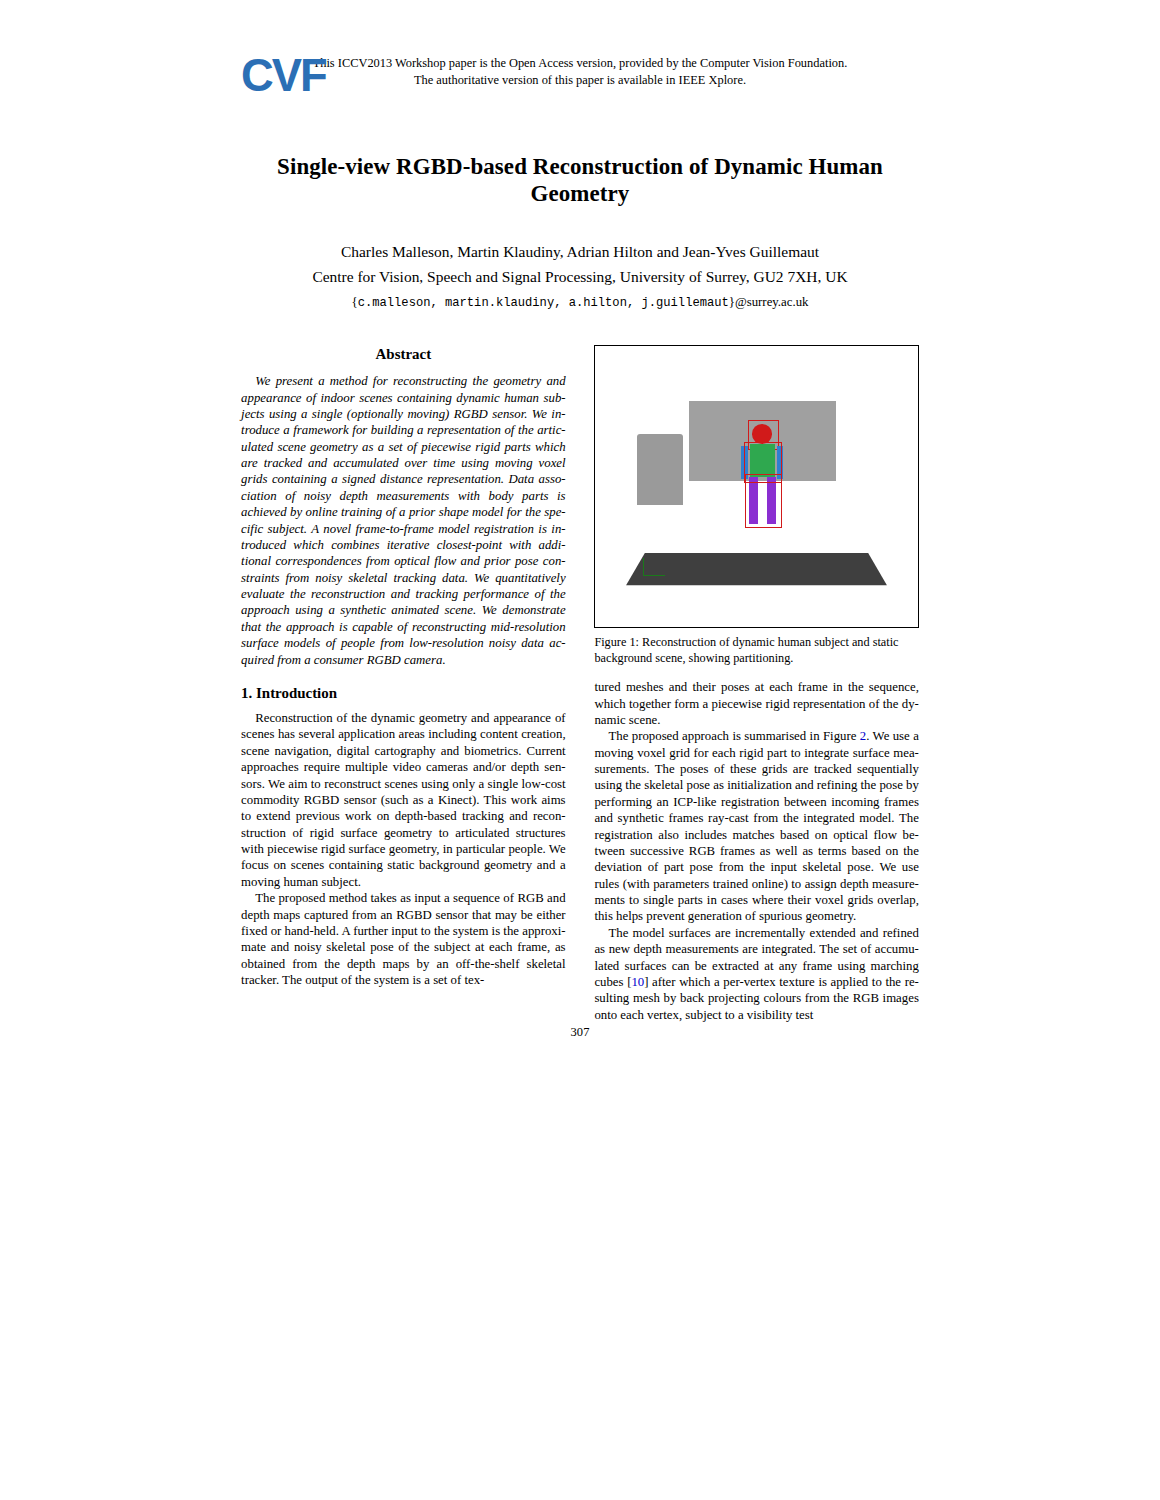CVF
This ICCV2013 Workshop paper is the Open Access version, provided by the Computer Vision Foundation.
The authoritative version of this paper is available in IEEE Xplore.
Single-view RGBD-based Reconstruction of Dynamic Human Geometry
Charles Malleson, Martin Klaudiny, Adrian Hilton and Jean-Yves Guillemaut
Centre for Vision, Speech and Signal Processing, University of Surrey, GU2 7XH, UK
{c.malleson, martin.klaudiny, a.hilton, j.guillemaut}@surrey.ac.uk
Abstract
We present a method for reconstructing the geometry and appearance of indoor scenes containing dynamic human subjects using a single (optionally moving) RGBD sensor. We introduce a framework for building a representation of the articulated scene geometry as a set of piecewise rigid parts which are tracked and accumulated over time using moving voxel grids containing a signed distance representation. Data association of noisy depth measurements with body parts is achieved by online training of a prior shape model for the specific subject. A novel frame-to-frame model registration is introduced which combines iterative closest-point with additional correspondences from optical flow and prior pose constraints from noisy skeletal tracking data. We quantitatively evaluate the reconstruction and tracking performance of the approach using a synthetic animated scene. We demonstrate that the approach is capable of reconstructing mid-resolution surface models of people from low-resolution noisy data acquired from a consumer RGBD camera.
1. Introduction
Reconstruction of the dynamic geometry and appearance of scenes has several application areas including content creation, scene navigation, digital cartography and biometrics. Current approaches require multiple video cameras and/or depth sensors. We aim to reconstruct scenes using only a single low-cost commodity RGBD sensor (such as a Kinect). This work aims to extend previous work on depth-based tracking and reconstruction of rigid surface geometry to articulated structures with piecewise rigid surface geometry, in particular people. We focus on scenes containing static background geometry and a moving human subject.
The proposed method takes as input a sequence of RGB and depth maps captured from an RGBD sensor that may be either fixed or hand-held. A further input to the system is the approximate and noisy skeletal pose of the subject at each frame, as obtained from the depth maps by an off-the-shelf skeletal tracker. The output of the system is a set of tex-
Figure 1: Reconstruction of dynamic human subject and static background scene, showing partitioning.
tured meshes and their poses at each frame in the sequence, which together form a piecewise rigid representation of the dynamic scene.
The proposed approach is summarised in Figure 2. We use a moving voxel grid for each rigid part to integrate surface measurements. The poses of these grids are tracked sequentially using the skeletal pose as initialization and refining the pose by performing an ICP-like registration between incoming frames and synthetic frames ray-cast from the integrated model. The registration also includes matches based on optical flow between successive RGB frames as well as terms based on the deviation of part pose from the input skeletal pose. We use rules (with parameters trained online) to assign depth measurements to single parts in cases where their voxel grids overlap, this helps prevent generation of spurious geometry.
The model surfaces are incrementally extended and refined as new depth measurements are integrated. The set of accumulated surfaces can be extracted at any frame using marching cubes [10] after which a per-vertex texture is applied to the resulting mesh by back projecting colours from the RGB images onto each vertex, subject to a visibility test
307